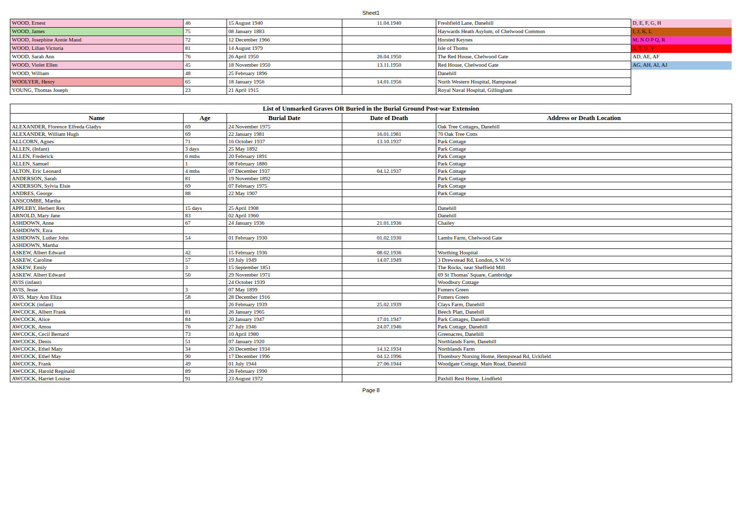Sheet1
| WOOD, Ernest | 46 | 15 August 1940 | 11.04.1940 | Freshfield Lane, Danehill | D, E, F, G, H |
| WOOD, James | 75 | 08 January 1883 | | Haywards Heath Asylum, of Chelwood Common | I, J, K, L |
| WOOD, Josephine Annie Maud | 72 | 12 December 1966 | | Horsted Keynes | M, N O P Q, R |
| WOOD, Lilian Victoria | 81 | 14 August 1979 | | Isle of Thoms | S, T, U, V |
| WOOD, Sarah Ann | 76 | 26 April 1950 | 26.04.1950 | The Red House, Chelwood Gate | AD, AE, AF |
| WOOD, Violet Ellen | 45 | 18 November 1950 | 13.11.1950 | Red House, Chelwood Gate | AG, AH, AI, AJ |
| WOOD, William | 48 | 25 February 1896 | | Danehill | |
| WOOLYER, Henry | 65 | 18 January 1956 | 14.01.1956 | North Western Hospital, Hampstead | |
| YOUNG, Thomas Joseph | 23 | 21 April 1915 | | Royal Naval Hospital, Gillingham | |
| List of Unmarked Graves OR Buried in the Burial Ground Post-war Extension |
| Name | Age | Burial Date | Date of Death | Address or Death Location |
| ALEXANDER, Florence Elfreda Gladys | 69 | 24 November 1975 | | Oak Tree Cottages, Danehill |
| ALEXANDER, William Hugh | 69 | 22 January 1981 | 16.01.1981 | 70 Oak Tree Cotts |
| ALLCORN, Agnes | 71 | 16 October 1937 | 13.10.1937 | Park Cottage |
| ALLEN, (Infant) | 3 days | 25 May 1892 | | Park Cottage |
| ALLEN, Frederick | 6 mths | 20 February 1891 | | Park Cottage |
| ALLEN, Samuel | 1 | 08 February 1880 | | Park Cottage |
| ALTON, Eric Leonard | 4 mths | 07 December 1937 | 04.12.1937 | Park Cottage |
| ANDERSON, Sarah | 81 | 19 November 1892 | | Park Cottage |
| ANDERSON, Sylvia Elsie | 69 | 07 February 1975 | | Park Cottage |
| ANDRES, George | 88 | 22 May 1907 | | Park Cottage |
| ANSCOMBE, Martha | | | | |
| APPLEBY, Herbert Rex | 15 days | 25 April 1908 | | Danehill |
| ARNOLD, Mary Jane | 83 | 02 April 1960 | | Danehill |
| ASHDOWN, Anne | 67 | 24 January 1936 | 21.01.1936 | Chailey |
| ASHDOWN, Ezra | | | | |
| ASHDOWN, Luther John | 54 | 01 February 1930 | 01.02.1930 | Lambs Farm, Chelwood Gate |
| ASHDOWN, Martha | | | | |
| ASKEW, Albert Edward | 42 | 15 February 1936 | 08.02.1936 | Worthing Hospital |
| ASKEW, Caroline | 57 | 19 July 1949 | 14.07.1949 | 3 Drewstead Rd, London, S.W.16 |
| ASKEW, Emily | 3 | 15 September 1851 | | The Rocks, near Sheffield Mill |
| ASKEW. Albert Edward | 50 | 29 November 1971 | | 69 St Thomas' Square, Cambridge |
| AVIS (infant) | | 24 October 1939 | | Woodbury Cottage |
| AVIS, Jesse | 3 | 07 May 1899 | | Fumers Green |
| AVIS, Mary Ann Eliza | 58 | 28 December 1916 | | Fumers Green |
| AWCOCK (infant) | | 26 February 1939 | 25.02.1939 | Clays Farm, Danehill |
| AWCOCK, Albert Frank | 81 | 26 January 1965 | | Beech Platt, Danehill |
| AWCOCK, Alice | 84 | 20 January 1947 | 17.01.1947 | Park Cottages, Danehill |
| AWCOCK, Amos | 76 | 27 July 1946 | 24.07.1946 | Park Cottage, Danehill |
| AWCOCK, Cecil Bernard | 73 | 10 April 1980 | | Greenacres, Danehill |
| AWCOCK, Denis | 51 | 07 January 1920 | | Northlands Farm, Danehill |
| AWCOCK, Ethel Maty | 34 | 20 December 1934 | 14.12.1934 | Northlands Farm |
| AWCOCK, Ethel May | 90 | 17 December 1996 | 04.12.1996 | Thombury Nursing Home, Hempstead Rd, Uckfield |
| AWCOCK, Frank | 49 | 01 July 1944 | 27.06.1944 | Woodgate Cottage, Main Road, Danehill |
| AWCOCK, Harold Reginald | 89 | 26 February 1990 | | |
| AWCOCK, Harriet Louise | 91 | 23 August 1972 | | Paxhill Rest Home, Lindfield |
Page 8